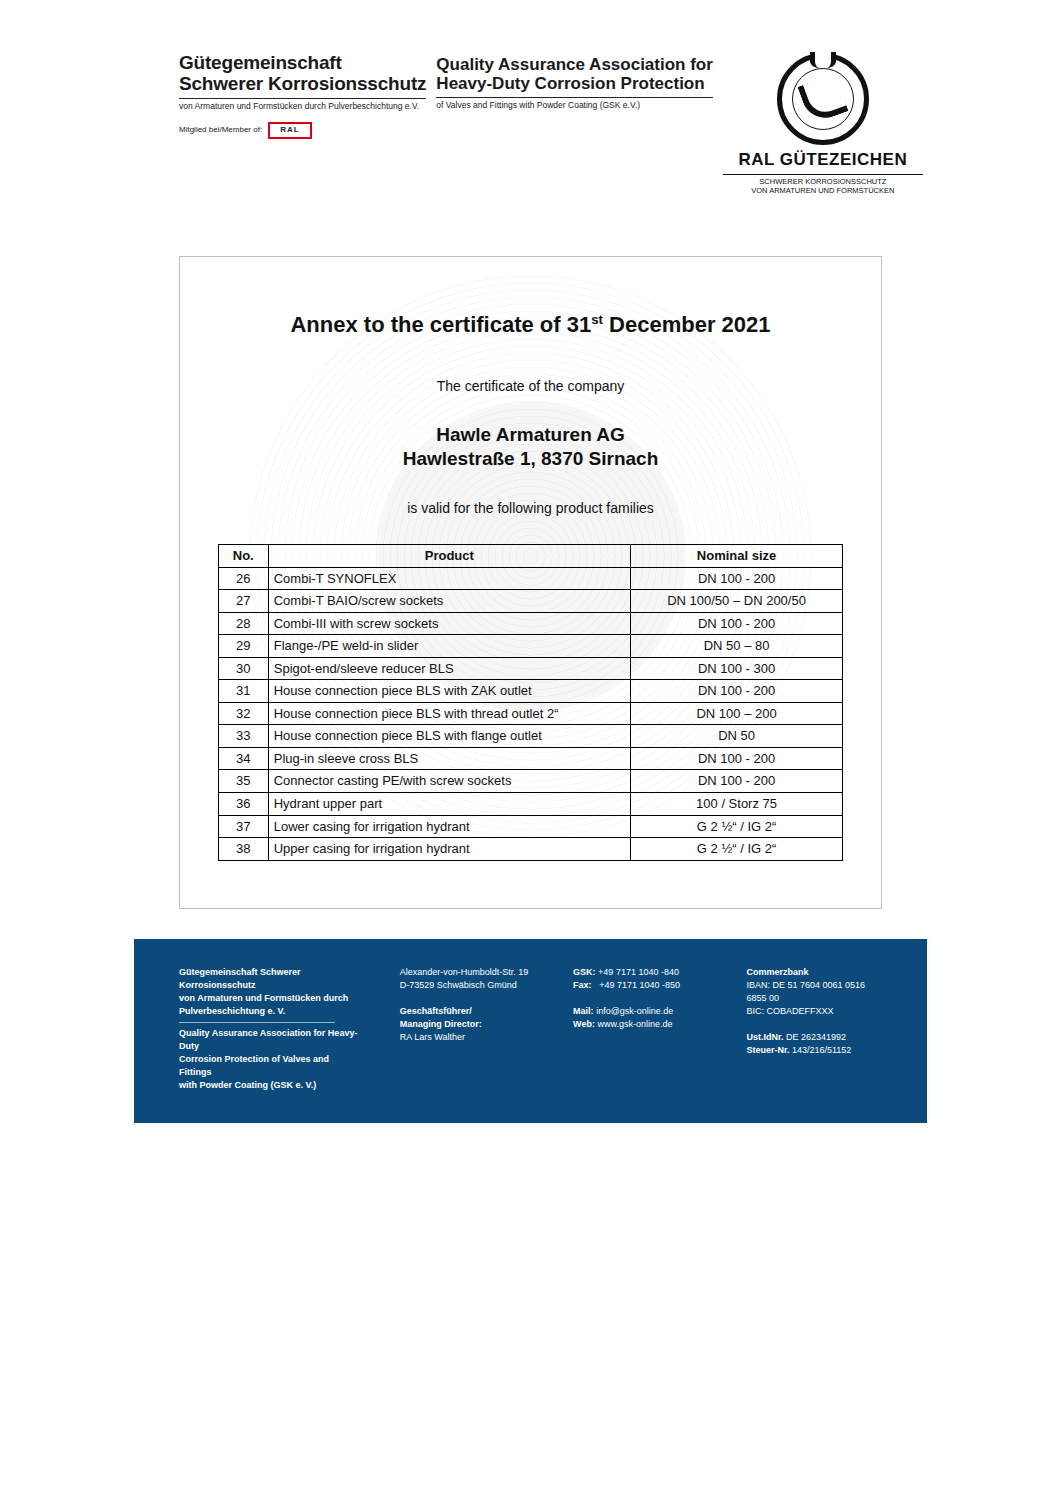Gütegemeinschaft
Schwerer Korrosionsschutz
von Armaturen und Formstücken durch Pulverbeschichtung e.V.
Mitglied bei/Member of: RAL
Quality Assurance Association for
Heavy-Duty Corrosion Protection
of Valves and Fittings with Powder Coating (GSK e.V.)
RAL GÜTEZEICHEN
SCHWERER KORROSIONSSCHUTZ
VON ARMATUREN UND FORMSTÜCKEN
Annex to the certificate of 31st December 2021
The certificate of the company
Hawle Armaturen AG
Hawlestraße 1, 8370 Sirnach
is valid for the following product families
| No. | Product | Nominal size |
| --- | --- | --- |
| 26 | Combi-T SYNOFLEX | DN 100 - 200 |
| 27 | Combi-T BAIO/screw sockets | DN 100/50 – DN 200/50 |
| 28 | Combi-III with screw sockets | DN 100 - 200 |
| 29 | Flange-/PE weld-in slider | DN 50 – 80 |
| 30 | Spigot-end/sleeve reducer BLS | DN 100 - 300 |
| 31 | House connection piece BLS with ZAK outlet | DN 100 - 200 |
| 32 | House connection piece BLS with thread outlet 2“ | DN 100 – 200 |
| 33 | House connection piece BLS with flange outlet | DN 50 |
| 34 | Plug-in sleeve cross BLS | DN 100 - 200 |
| 35 | Connector casting PE/with screw sockets | DN 100 - 200 |
| 36 | Hydrant upper part | 100 / Storz 75 |
| 37 | Lower casing for irrigation hydrant | G 2 ½“ / IG 2“ |
| 38 | Upper casing for irrigation hydrant | G 2 ½“ / IG 2“ |
Gütegemeinschaft Schwerer Korrosionsschutz
von Armaturen und Formstücken durch
Pulverbeschichtung e. V.
Quality Assurance Association for Heavy-Duty
Corrosion Protection of Valves and Fittings
with Powder Coating (GSK e. V.)
Alexander-von-Humboldt-Str. 19
D-73529 Schwäbisch Gmünd
Geschäftsführer/
Managing Director:
RA Lars Walther
GSK: +49 7171 1040 -840
Fax: +49 7171 1040 -850
Mail: info@gsk-online.de
Web: www.gsk-online.de
Commerzbank
IBAN: DE 51 7604 0061 0516 6855 00
BIC: COBADEFFXXX
Ust.IdNr. DE 262341992
Steuer-Nr. 143/216/51152